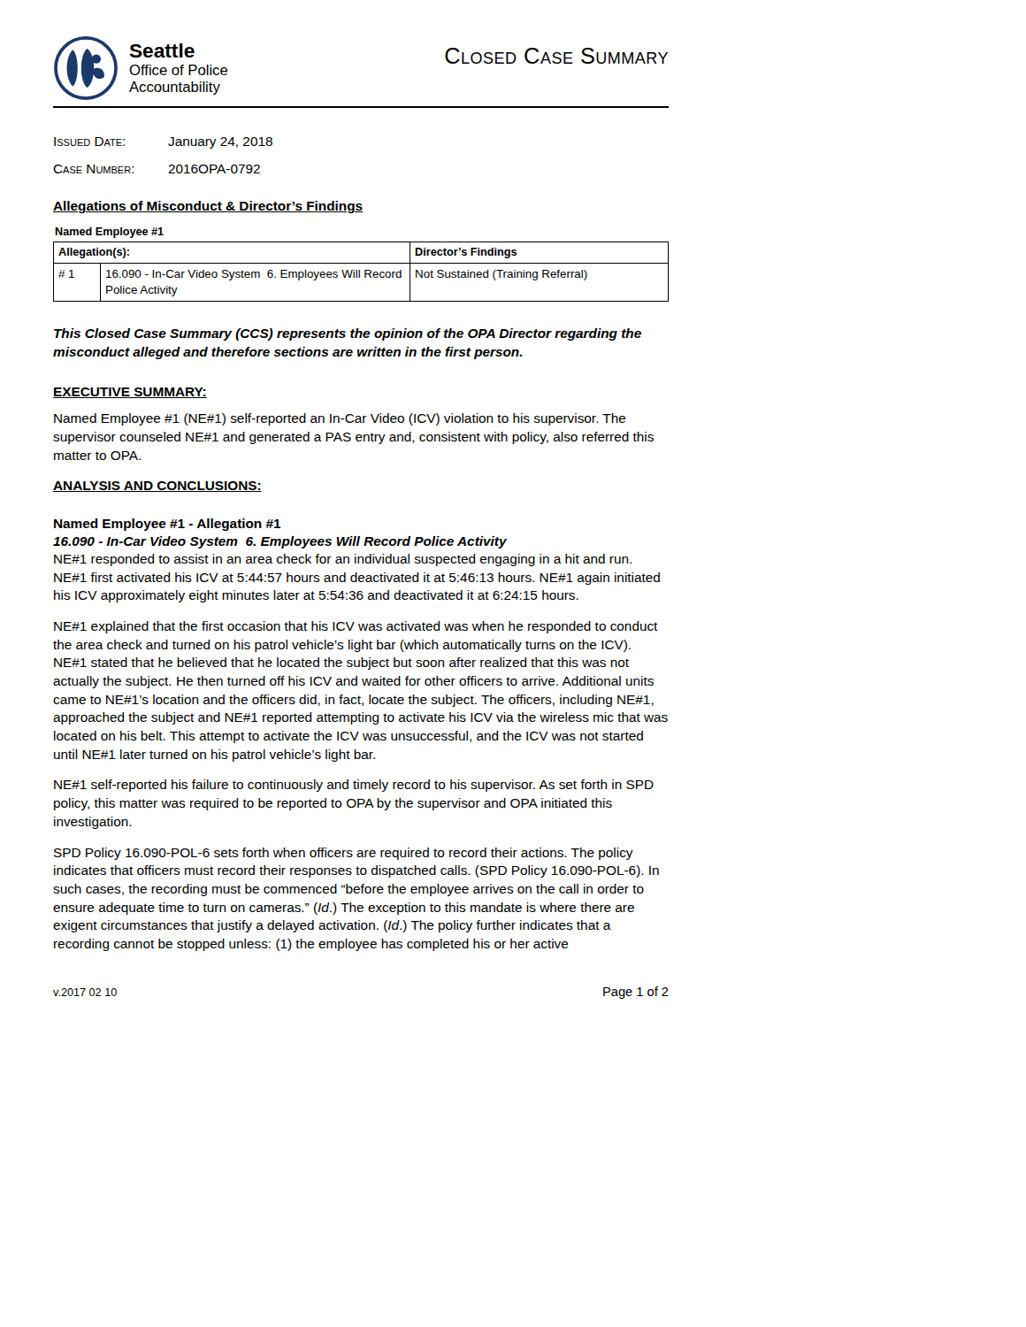Seattle Office of Police Accountability
Closed Case Summary
Issued Date:
January 24, 2018
Case Number:
2016OPA-0792
Allegations of Misconduct & Director’s Findings
Named Employee #1
| Allegation(s): | Director’s Findings |
| --- | --- |
| # 1 | 16.090 - In-Car Video System 6. Employees Will Record Police Activity | Not Sustained (Training Referral) |
This Closed Case Summary (CCS) represents the opinion of the OPA Director regarding the misconduct alleged and therefore sections are written in the first person.
EXECUTIVE SUMMARY:
Named Employee #1 (NE#1) self-reported an In-Car Video (ICV) violation to his supervisor. The supervisor counseled NE#1 and generated a PAS entry and, consistent with policy, also referred this matter to OPA.
ANALYSIS AND CONCLUSIONS:
Named Employee #1 - Allegation #1
16.090 - In-Car Video System 6. Employees Will Record Police Activity
NE#1 responded to assist in an area check for an individual suspected engaging in a hit and run. NE#1 first activated his ICV at 5:44:57 hours and deactivated it at 5:46:13 hours. NE#1 again initiated his ICV approximately eight minutes later at 5:54:36 and deactivated it at 6:24:15 hours.
NE#1 explained that the first occasion that his ICV was activated was when he responded to conduct the area check and turned on his patrol vehicle’s light bar (which automatically turns on the ICV). NE#1 stated that he believed that he located the subject but soon after realized that this was not actually the subject. He then turned off his ICV and waited for other officers to arrive. Additional units came to NE#1’s location and the officers did, in fact, locate the subject. The officers, including NE#1, approached the subject and NE#1 reported attempting to activate his ICV via the wireless mic that was located on his belt. This attempt to activate the ICV was unsuccessful, and the ICV was not started until NE#1 later turned on his patrol vehicle’s light bar.
NE#1 self-reported his failure to continuously and timely record to his supervisor. As set forth in SPD policy, this matter was required to be reported to OPA by the supervisor and OPA initiated this investigation.
SPD Policy 16.090-POL-6 sets forth when officers are required to record their actions. The policy indicates that officers must record their responses to dispatched calls. (SPD Policy 16.090-POL-6). In such cases, the recording must be commenced “before the employee arrives on the call in order to ensure adequate time to turn on cameras.” (Id.) The exception to this mandate is where there are exigent circumstances that justify a delayed activation. (Id.) The policy further indicates that a recording cannot be stopped unless: (1) the employee has completed his or her active
v.2017 02 10
Page 1 of 2